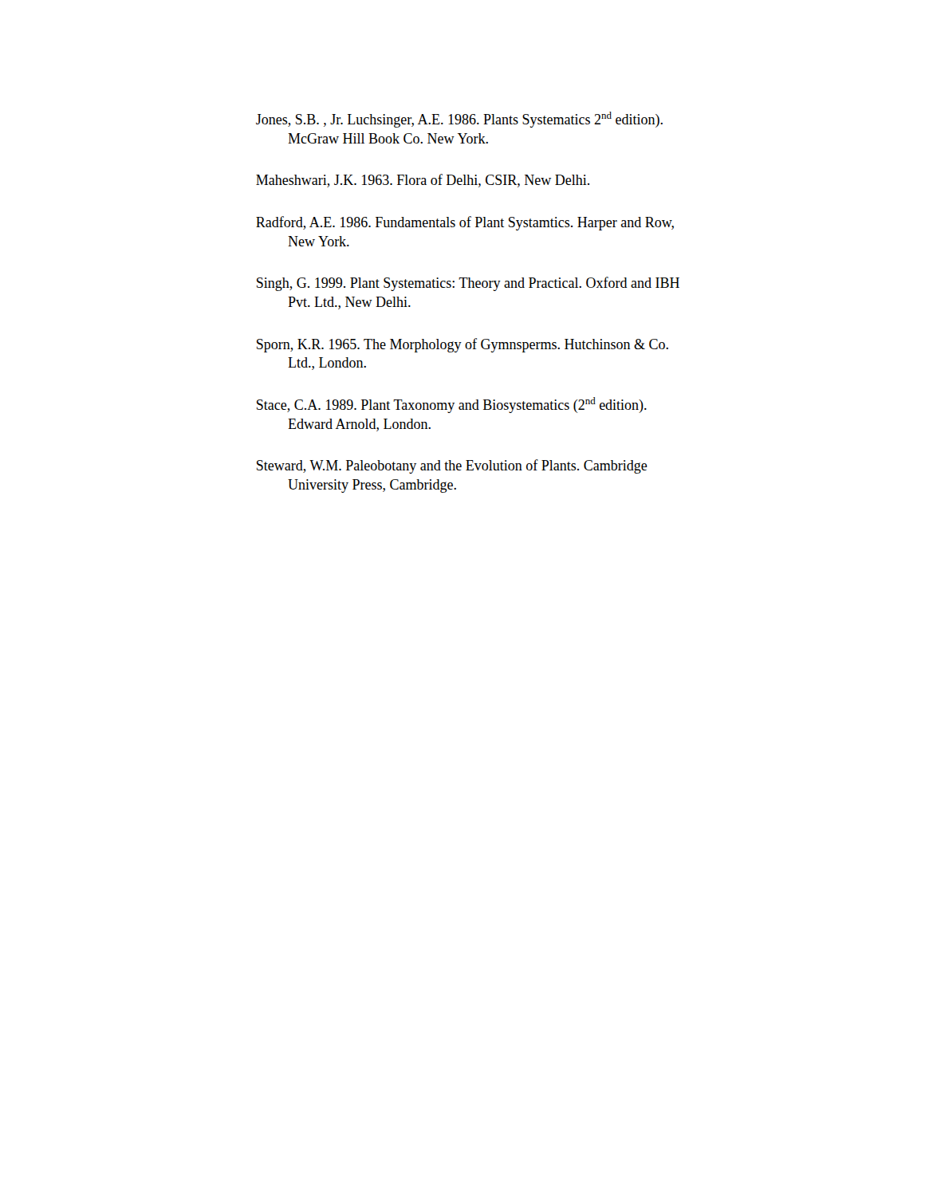Jones, S.B. , Jr. Luchsinger, A.E. 1986. Plants Systematics 2nd edition). McGraw Hill Book Co. New York.
Maheshwari, J.K. 1963. Flora of Delhi, CSIR, New Delhi.
Radford, A.E. 1986. Fundamentals of Plant Systamtics. Harper and Row, New York.
Singh, G. 1999. Plant Systematics: Theory and Practical. Oxford and IBH Pvt. Ltd., New Delhi.
Sporn, K.R. 1965. The Morphology of Gymnsperms. Hutchinson & Co. Ltd., London.
Stace, C.A. 1989. Plant Taxonomy and Biosystematics (2nd edition). Edward Arnold, London.
Steward, W.M. Paleobotany and the Evolution of Plants. Cambridge University Press, Cambridge.